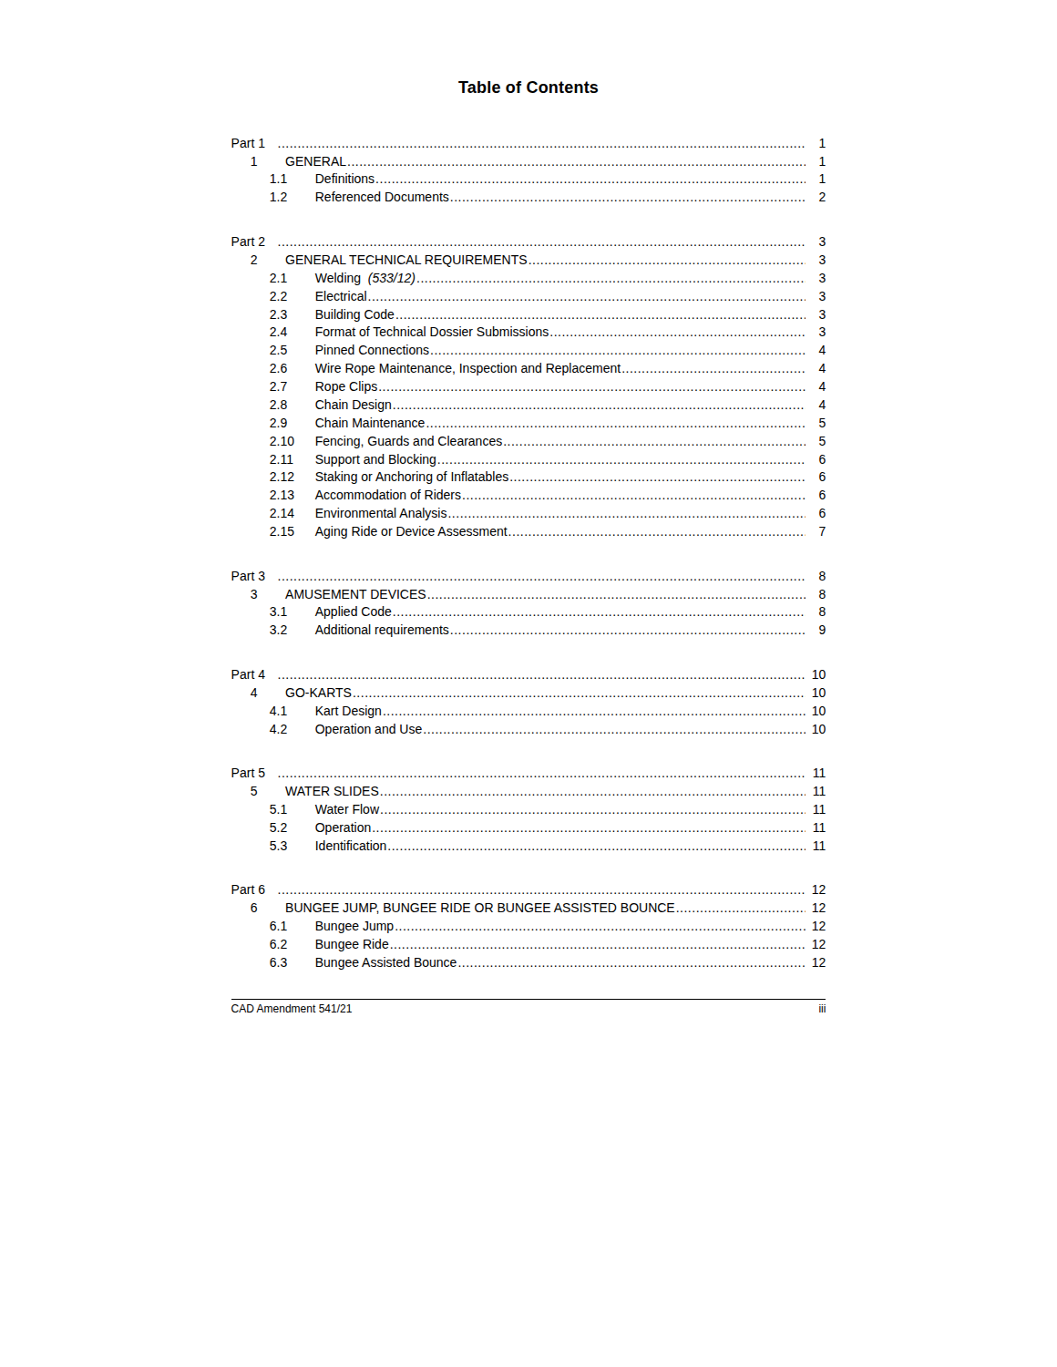Table of Contents
Part 1 .................................................................................................................................................................. 1
1 GENERAL ................................................................................................................................................. 1
1.1 Definitions ......................................................................................................................................... 1
1.2 Referenced Documents ....................................................................................................................... 2
Part 2 .................................................................................................................................................................. 3
2 GENERAL TECHNICAL REQUIREMENTS ......................................................................................... 3
2.1 Welding (533/12) ................................................................................................................. 3
2.2 Electrical ........................................................................................................................................... 3
2.3 Building Code ................................................................................................................................. 3
2.4 Format of Technical Dossier Submissions ....................................................................................... 3
2.5 Pinned Connections ............................................................................................................................. 4
2.6 Wire Rope Maintenance, Inspection and Replacement ....................................................................... 4
2.7 Rope Clips ....................................................................................................................................... 4
2.8 Chain Design ................................................................................................................................... 4
2.9 Chain Maintenance ............................................................................................................................. 5
2.10 Fencing, Guards and Clearances ................................................................................................. 5
2.11 Support and Blocking ......................................................................................................................... 6
2.12 Staking or Anchoring of Inflatables ................................................................................................. 6
2.13 Accommodation of Riders ................................................................................................................. 6
2.14 Environmental Analysis ....................................................................................................................... 6
2.15 Aging Ride or Device Assessment ................................................................................................. 7
Part 3 .................................................................................................................................................................. 8
3 AMUSEMENT DEVICES ......................................................................................................................... 8
3.1 Applied Code ................................................................................................................................... 8
3.2 Additional requirements ....................................................................................................................... 9
Part 4 .................................................................................................................................................................. 10
4 GO-KARTS ................................................................................................................................................. 10
4.1 Kart Design ....................................................................................................................................... 10
4.2 Operation and Use ............................................................................................................................. 10
Part 5 .................................................................................................................................................................. 11
5 WATER SLIDES ......................................................................................................................................... 11
5.1 Water Flow ....................................................................................................................................... 11
5.2 Operation ........................................................................................................................................... 11
5.3 Identification ................................................................................................................................... 11
Part 6 .................................................................................................................................................................. 12
6 BUNGEE JUMP, BUNGEE RIDE OR BUNGEE ASSISTED BOUNCE ................................................... 12
6.1 Bungee Jump ................................................................................................................................... 12
6.2 Bungee Ride ................................................................................................................................... 12
6.3 Bungee Assisted Bounce ................................................................................................................. 12
CAD Amendment 541/21 iii